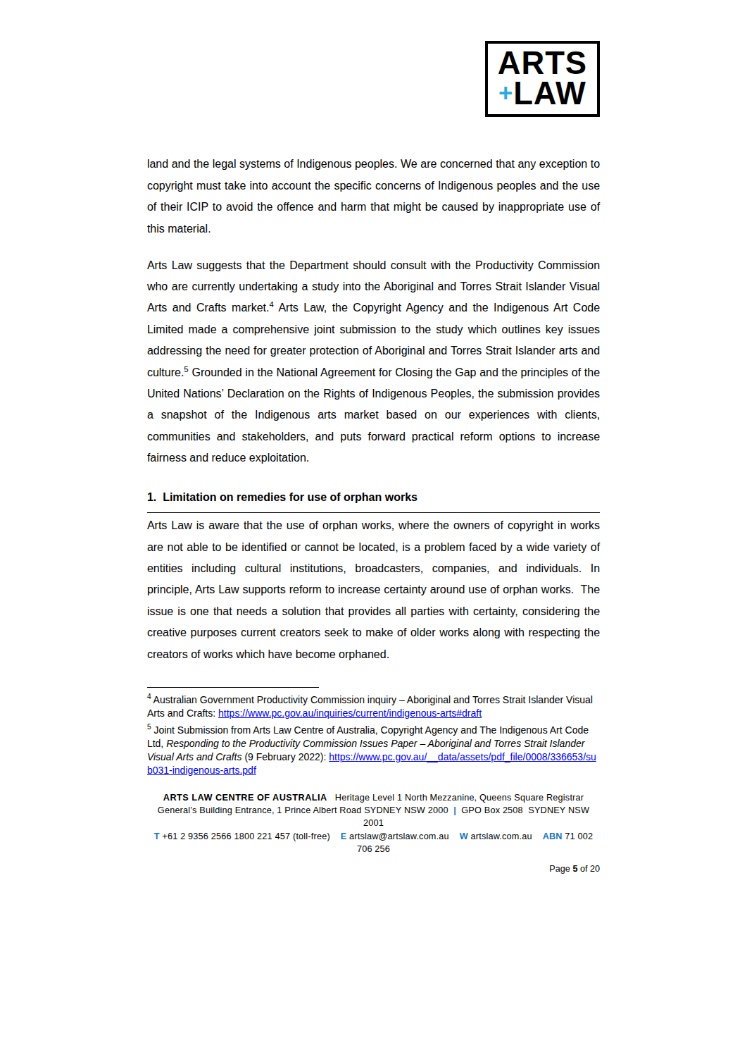ARTS +LAW
land and the legal systems of Indigenous peoples. We are concerned that any exception to copyright must take into account the specific concerns of Indigenous peoples and the use of their ICIP to avoid the offence and harm that might be caused by inappropriate use of this material.
Arts Law suggests that the Department should consult with the Productivity Commission who are currently undertaking a study into the Aboriginal and Torres Strait Islander Visual Arts and Crafts market.4 Arts Law, the Copyright Agency and the Indigenous Art Code Limited made a comprehensive joint submission to the study which outlines key issues addressing the need for greater protection of Aboriginal and Torres Strait Islander arts and culture.5 Grounded in the National Agreement for Closing the Gap and the principles of the United Nations’ Declaration on the Rights of Indigenous Peoples, the submission provides a snapshot of the Indigenous arts market based on our experiences with clients, communities and stakeholders, and puts forward practical reform options to increase fairness and reduce exploitation.
1. Limitation on remedies for use of orphan works
Arts Law is aware that the use of orphan works, where the owners of copyright in works are not able to be identified or cannot be located, is a problem faced by a wide variety of entities including cultural institutions, broadcasters, companies, and individuals. In principle, Arts Law supports reform to increase certainty around use of orphan works. The issue is one that needs a solution that provides all parties with certainty, considering the creative purposes current creators seek to make of older works along with respecting the creators of works which have become orphaned.
4 Australian Government Productivity Commission inquiry – Aboriginal and Torres Strait Islander Visual Arts and Crafts: https://www.pc.gov.au/inquiries/current/indigenous-arts#draft
5 Joint Submission from Arts Law Centre of Australia, Copyright Agency and The Indigenous Art Code Ltd, Responding to the Productivity Commission Issues Paper – Aboriginal and Torres Strait Islander Visual Arts and Crafts (9 February 2022): https://www.pc.gov.au/__data/assets/pdf_file/0008/336653/sub031-indigenous-arts.pdf
ARTS LAW CENTRE OF AUSTRALIA Heritage Level 1 North Mezzanine, Queens Square Registrar General’s Building Entrance, 1 Prince Albert Road SYDNEY NSW 2000 | GPO Box 2508 SYDNEY NSW 2001
T +61 2 9356 2566 1800 221 457 (toll-free) E artslaw@artslaw.com.au W artslaw.com.au ABN 71 002 706 256
Page 5 of 20